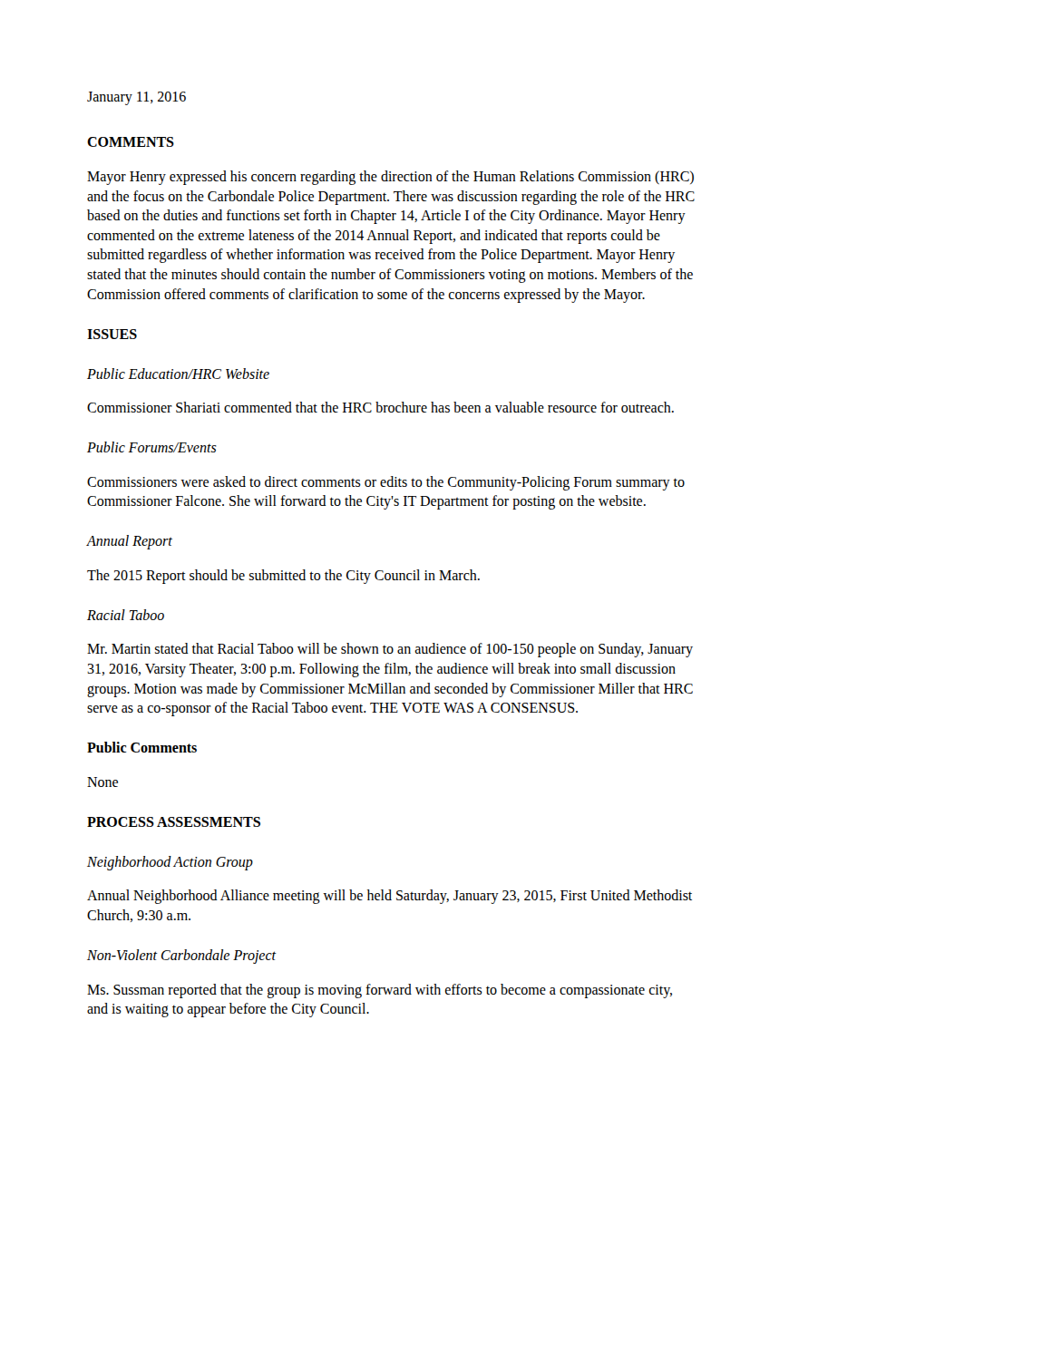January 11, 2016
COMMENTS
Mayor Henry expressed his concern regarding the direction of the Human Relations Commission (HRC) and the focus on the Carbondale Police Department. There was discussion regarding the role of the HRC based on the duties and functions set forth in Chapter 14, Article I of the City Ordinance. Mayor Henry commented on the extreme lateness of the 2014 Annual Report, and indicated that reports could be submitted regardless of whether information was received from the Police Department. Mayor Henry stated that the minutes should contain the number of Commissioners voting on motions. Members of the Commission offered comments of clarification to some of the concerns expressed by the Mayor.
ISSUES
Public Education/HRC Website
Commissioner Shariati commented that the HRC brochure has been a valuable resource for outreach.
Public Forums/Events
Commissioners were asked to direct comments or edits to the Community-Policing Forum summary to Commissioner Falcone. She will forward to the City's IT Department for posting on the website.
Annual Report
The 2015 Report should be submitted to the City Council in March.
Racial Taboo
Mr. Martin stated that Racial Taboo will be shown to an audience of 100-150 people on Sunday, January 31, 2016, Varsity Theater, 3:00 p.m. Following the film, the audience will break into small discussion groups. Motion was made by Commissioner McMillan and seconded by Commissioner Miller that HRC serve as a co-sponsor of the Racial Taboo event. THE VOTE WAS A CONSENSUS.
Public Comments
None
PROCESS ASSESSMENTS
Neighborhood Action Group
Annual Neighborhood Alliance meeting will be held Saturday, January 23, 2015, First United Methodist Church, 9:30 a.m.
Non-Violent Carbondale Project
Ms. Sussman reported that the group is moving forward with efforts to become a compassionate city, and is waiting to appear before the City Council.